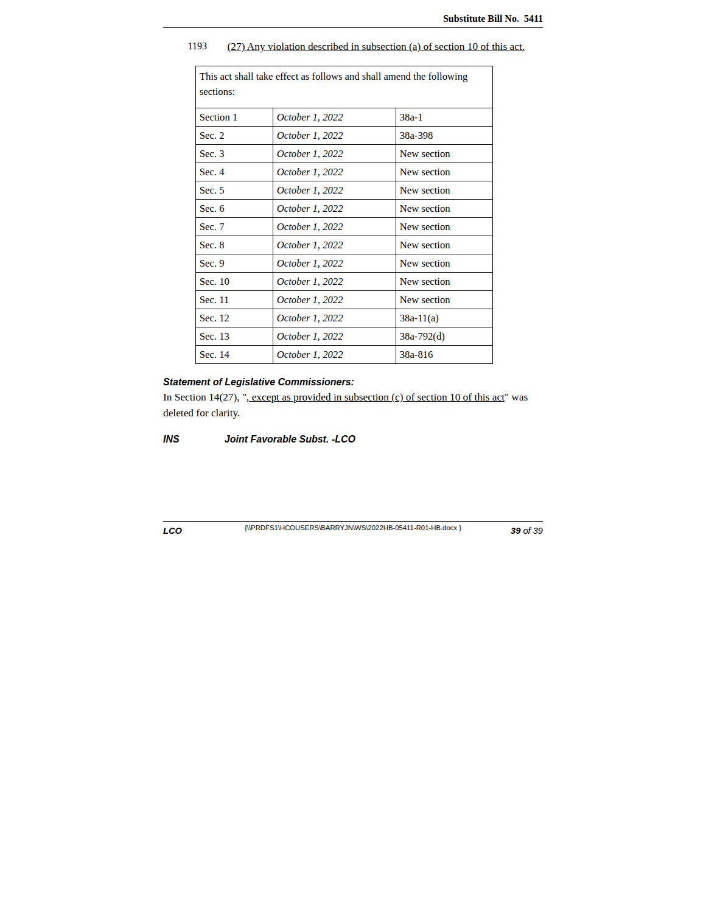Substitute Bill No. 5411
1193
(27) Any violation described in subsection (a) of section 10 of this act.
| This act shall take effect as follows and shall amend the following sections: |
| Section 1 | October 1, 2022 | 38a-1 |
| Sec. 2 | October 1, 2022 | 38a-398 |
| Sec. 3 | October 1, 2022 | New section |
| Sec. 4 | October 1, 2022 | New section |
| Sec. 5 | October 1, 2022 | New section |
| Sec. 6 | October 1, 2022 | New section |
| Sec. 7 | October 1, 2022 | New section |
| Sec. 8 | October 1, 2022 | New section |
| Sec. 9 | October 1, 2022 | New section |
| Sec. 10 | October 1, 2022 | New section |
| Sec. 11 | October 1, 2022 | New section |
| Sec. 12 | October 1, 2022 | 38a-11(a) |
| Sec. 13 | October 1, 2022 | 38a-792(d) |
| Sec. 14 | October 1, 2022 | 38a-816 |
Statement of Legislative Commissioners:
In Section 14(27), ", except as provided in subsection (c) of section 10 of this act" was deleted for clarity.
INSJoint Favorable Subst. -LCO
LCO
{\\PRDFS1\HCOUSERS\BARRYJN\WS\2022HB-05411-R01-HB.docx }
39 of 39